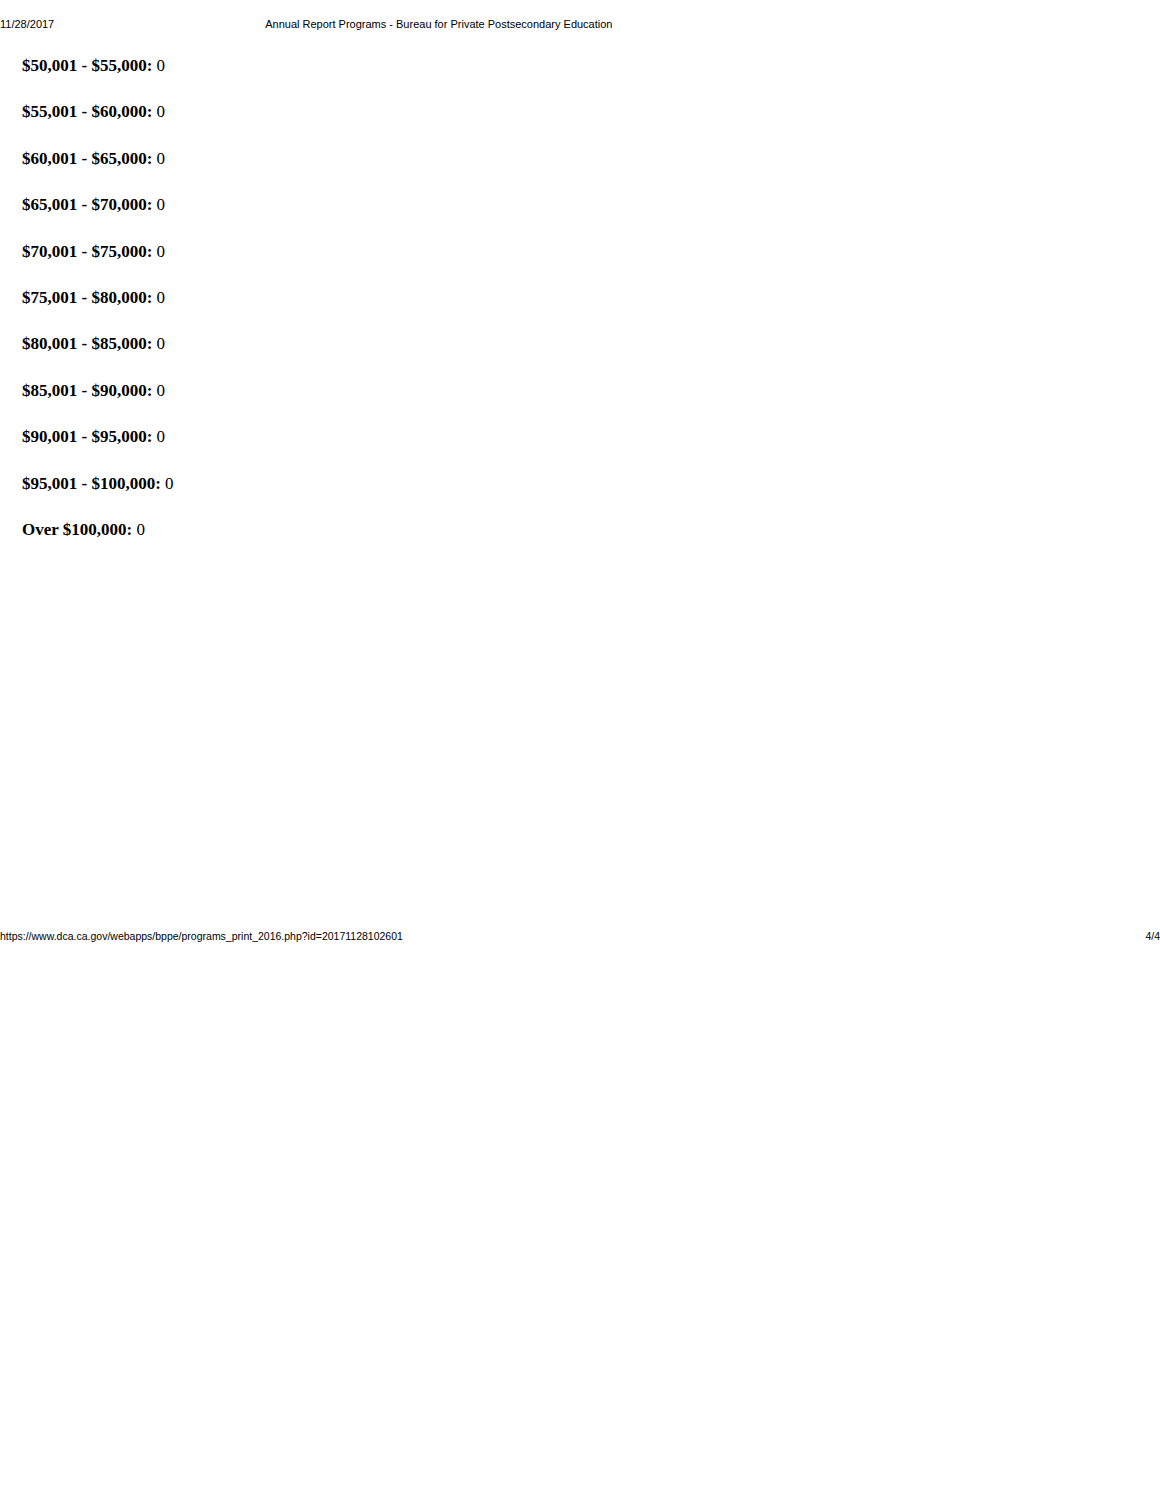11/28/2017
Annual Report Programs - Bureau for Private Postsecondary Education
$50,001 - $55,000: 0
$55,001 - $60,000: 0
$60,001 - $65,000: 0
$65,001 - $70,000: 0
$70,001 - $75,000: 0
$75,001 - $80,000: 0
$80,001 - $85,000: 0
$85,001 - $90,000: 0
$90,001 - $95,000: 0
$95,001 - $100,000: 0
Over $100,000: 0
https://www.dca.ca.gov/webapps/bppe/programs_print_2016.php?id=20171128102601
4/4